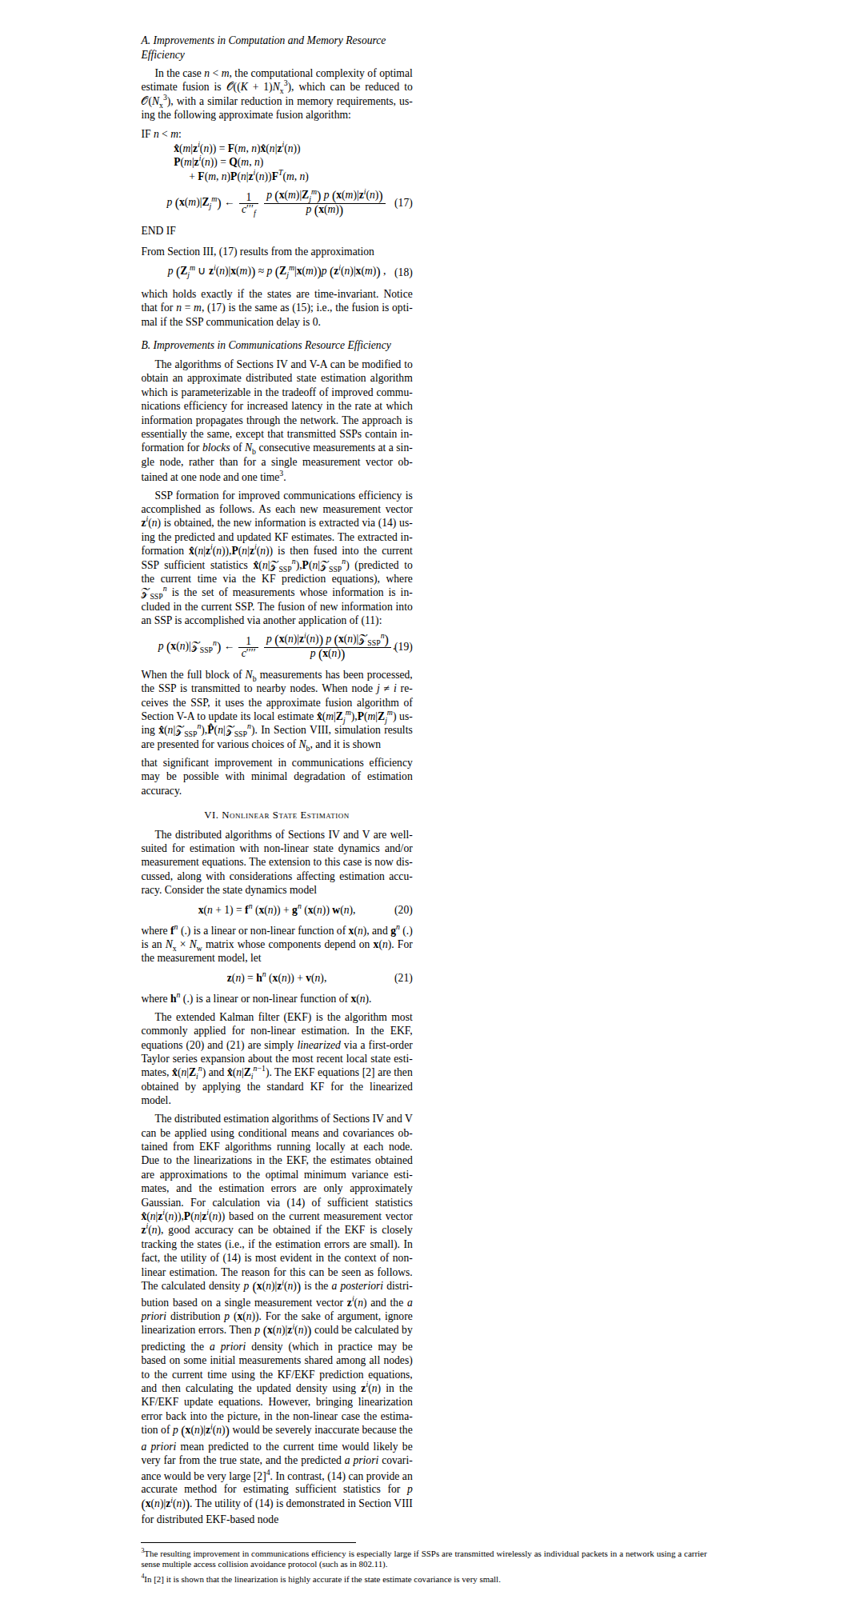A. Improvements in Computation and Memory Resource Efficiency
In the case n < m, the computational complexity of optimal estimate fusion is 𝒪((K + 1)Nx3), which can be reduced to 𝒪(Nx3), with a similar reduction in memory requirements, using the following approximate fusion algorithm:
IF n < m: x̂(m|zi(n)) = F(m, n)x̂(n|zi(n)) P(m|zi(n)) = Q(m, n) + F(m, n)P(n|zi(n))FT(m, n)
p (x(m)|Zjm) ← 1 c′′′f p (x(m)|Zjm) p (x(m)|zi(n)) p (x(m)) (17)
END IF
From Section III, (17) results from the approximation
p (Zjm ∪ zi(n)|x(m)) ≈ p (Zjm|x(m)) p (zi(n)|x(m)) , (18)
which holds exactly if the states are time-invariant. Notice that for n = m, (17) is the same as (15); i.e., the fusion is optimal if the SSP communication delay is 0.
B. Improvements in Communications Resource Efficiency
The algorithms of Sections IV and V-A can be modified to obtain an approximate distributed state estimation algorithm which is parameterizable in the tradeoff of improved communications efficiency for increased latency in the rate at which information propagates through the network. The approach is essentially the same, except that transmitted SSPs contain information for blocks of Nb consecutive measurements at a single node, rather than for a single measurement vector obtained at one node and one time3.
SSP formation for improved communications efficiency is accomplished as follows. As each new measurement vector zi(n) is obtained, the new information is extracted via (14) using the predicted and updated KF estimates. The extracted information x̂(n|zi(n)),P(n|zi(n)) is then fused into the current SSP sufficient statistics x̂(n|𝒵SSPn),P(n|𝒵SSPn) (predicted to the current time via the KF prediction equations), where 𝒵SSPn is the set of measurements whose information is included in the current SSP. The fusion of new information into an SSP is accomplished via another application of (11):
p (x(n)|𝒵SSPn) ← 1 c′′′′ p (x(n)|zi(n)) p (x(n)|𝒵SSPn) p (x(n)). (19)
When the full block of Nb measurements has been processed, the SSP is transmitted to nearby nodes. When node j ≠ i receives the SSP, it uses the approximate fusion algorithm of Section V-A to update its local estimate x̂(m|Zjm),P(m|Zjm) using x̂(n|𝒵SSPn),P̂(n|𝒵SSPn). In Section VIII, simulation results are presented for various choices of Nb, and it is shown
that significant improvement in communications efficiency may be possible with minimal degradation of estimation accuracy.
VI. Nonlinear State Estimation
The distributed algorithms of Sections IV and V are well-suited for estimation with non-linear state dynamics and/or measurement equations. The extension to this case is now discussed, along with considerations affecting estimation accuracy. Consider the state dynamics model
x(n + 1) = fn (x(n)) + gn (x(n)) w(n), (20)
where fn (.) is a linear or non-linear function of x(n), and gn (.) is an Nx × Nw matrix whose components depend on x(n). For the measurement model, let
z(n) = hn (x(n)) + v(n), (21)
where hn (.) is a linear or non-linear function of x(n).
The extended Kalman filter (EKF) is the algorithm most commonly applied for non-linear estimation. In the EKF, equations (20) and (21) are simply linearized via a first-order Taylor series expansion about the most recent local state estimates, x̂(n|Zin) and x̂(n|Zin−1). The EKF equations [2] are then obtained by applying the standard KF for the linearized model.
The distributed estimation algorithms of Sections IV and V can be applied using conditional means and covariances obtained from EKF algorithms running locally at each node. Due to the linearizations in the EKF, the estimates obtained are approximations to the optimal minimum variance estimates, and the estimation errors are only approximately Gaussian. For calculation via (14) of sufficient statistics x̂(n|zi(n)),P(n|zi(n)) based on the current measurement vector zi(n), good accuracy can be obtained if the EKF is closely tracking the states (i.e., if the estimation errors are small). In fact, the utility of (14) is most evident in the context of non-linear estimation. The reason for this can be seen as follows. The calculated density p (x(n)|zi(n)) is the a posteriori distribution based on a single measurement vector zi(n) and the a priori distribution p (x(n)). For the sake of argument, ignore linearization errors. Then p (x(n)|zi(n)) could be calculated by predicting the a priori density (which in practice may be based on some initial measurements shared among all nodes) to the current time using the KF/EKF prediction equations, and then calculating the updated density using zi(n) in the KF/EKF update equations. However, bringing linearization error back into the picture, in the non-linear case the estimation of p (x(n)|zi(n)) would be severely inaccurate because the a priori mean predicted to the current time would likely be very far from the true state, and the predicted a priori covariance would be very large [2]4. In contrast, (14) can provide an accurate method for estimating sufficient statistics for p (x(n)|zi(n)). The utility of (14) is demonstrated in Section VIII for distributed EKF-based node
3 The resulting improvement in communications efficiency is especially large if SSPs are transmitted wirelessly as individual packets in a network using a carrier sense multiple access collision avoidance protocol (such as in 802.11).
4 In [2] it is shown that the linearization is highly accurate if the state estimate covariance is very small.